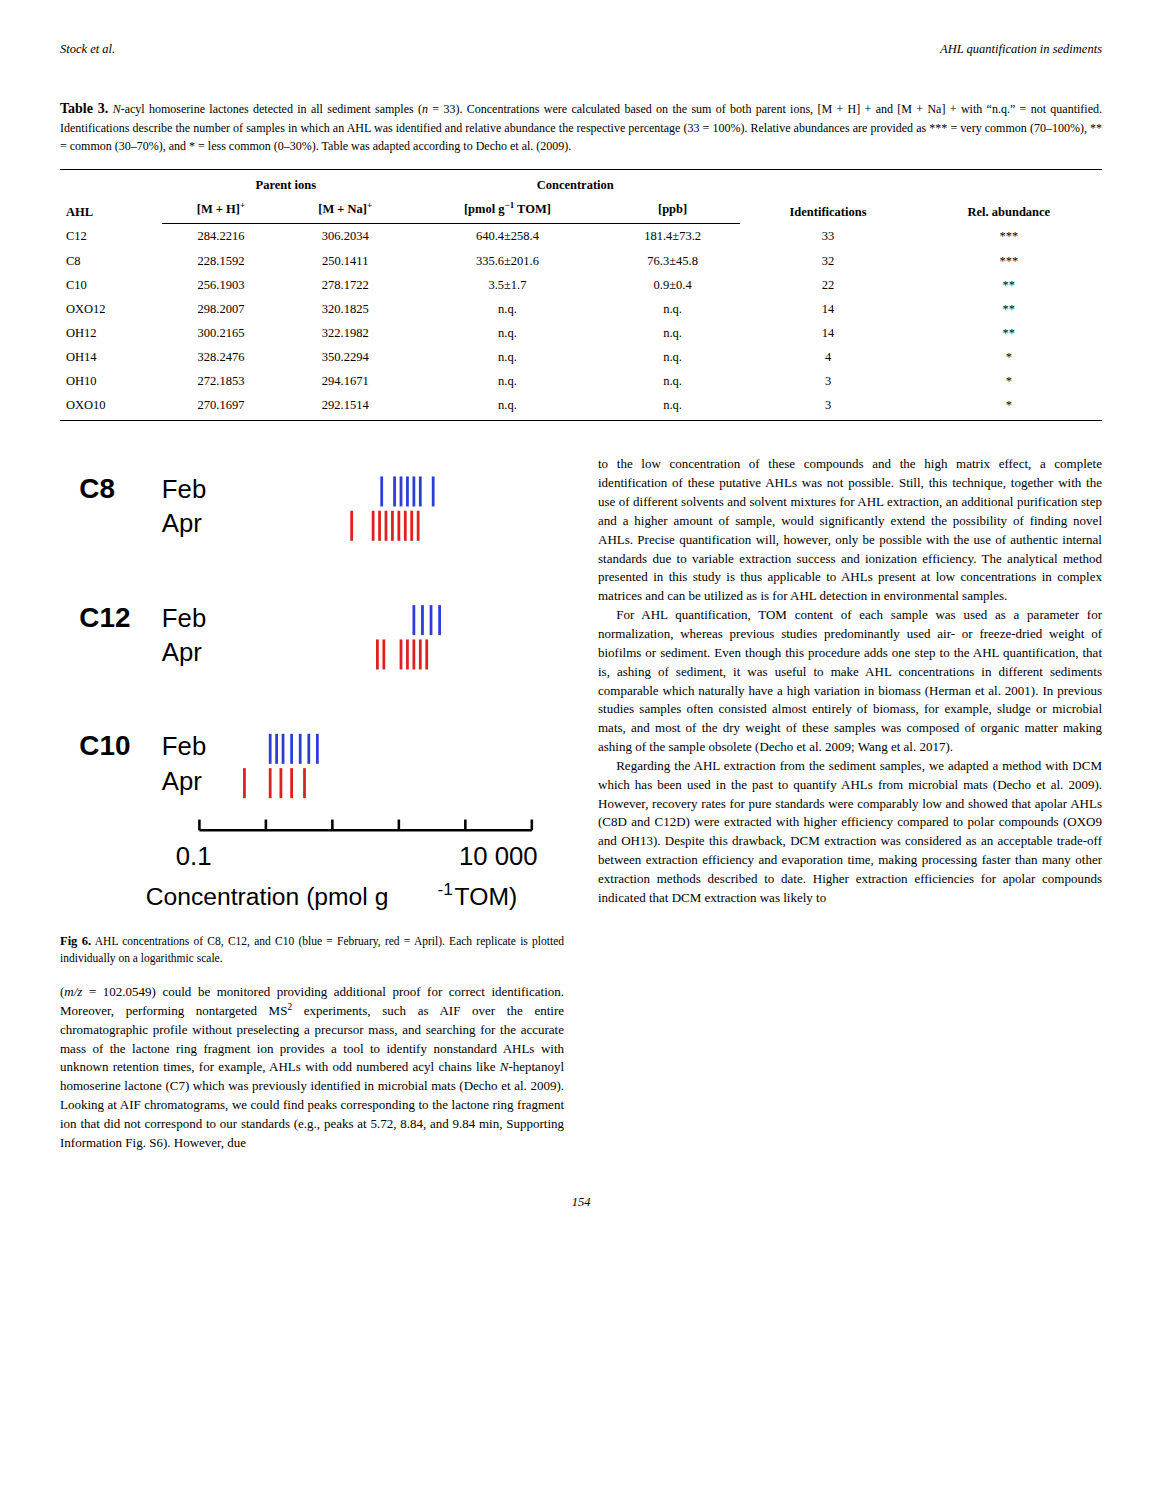Stock et al.
AHL quantification in sediments
Table 3. N-acyl homoserine lactones detected in all sediment samples (n = 33). Concentrations were calculated based on the sum of both parent ions, [M + H] + and [M + Na] + with “n.q.” = not quantified. Identifications describe the number of samples in which an AHL was identified and relative abundance the respective percentage (33 = 100%). Relative abundances are provided as *** = very common (70–100%), ** = common (30–70%), and * = less common (0–30%). Table was adapted according to Decho et al. (2009).
| AHL | Parent ions | Concentration | Identifications | Rel. abundance |
| --- | --- | --- | --- | --- |
| [M + H] + | [M + Na] + | [pmol g −1 TOM] | [ppb] |
| C12 | 284.2216 | 306.2034 | 640.4±258.4 | 181.4±73.2 | 33 | *** |
| C8 | 228.1592 | 250.1411 | 335.6±201.6 | 76.3±45.8 | 32 | *** |
| C10 | 256.1903 | 278.1722 | 3.5±1.7 | 0.9±0.4 | 22 | ** |
| OXO12 | 298.2007 | 320.1825 | n.q. | n.q. | 14 | ** |
| OH12 | 300.2165 | 322.1982 | n.q. | n.q. | 14 | ** |
| OH14 | 328.2476 | 350.2294 | n.q. | n.q. | 4 | * |
| OH10 | 272.1853 | 294.1671 | n.q. | n.q. | 3 | * |
| OXO10 | 270.1697 | 292.1514 | n.q. | n.q. | 3 | * |
C8 Feb Apr C12 Feb Apr C10 Feb Apr 0.1 10 000 Concentration (pmol g -1 TOM)
Fig 6. AHL concentrations of C8, C12, and C10 (blue = February, red = April). Each replicate is plotted individually on a logarithmic scale.
(m/z = 102.0549) could be monitored providing additional proof for correct identification. Moreover, performing nontargeted MS2 experiments, such as AIF over the entire chromatographic profile without preselecting a precursor mass, and searching for the accurate mass of the lactone ring fragment ion provides a tool to identify nonstandard AHLs with unknown retention times, for example, AHLs with odd numbered acyl chains like N-heptanoyl homoserine lactone (C7) which was previously identified in microbial mats (Decho et al. 2009). Looking at AIF chromatograms, we could find peaks corresponding to the lactone ring fragment ion that did not correspond to our standards (e.g., peaks at 5.72, 8.84, and 9.84 min, Supporting Information Fig. S6). However, due
to the low concentration of these compounds and the high matrix effect, a complete identification of these putative AHLs was not possible. Still, this technique, together with the use of different solvents and solvent mixtures for AHL extraction, an additional purification step and a higher amount of sample, would significantly extend the possibility of finding novel AHLs. Precise quantification will, however, only be possible with the use of authentic internal standards due to variable extraction success and ionization efficiency. The analytical method presented in this study is thus applicable to AHLs present at low concentrations in complex matrices and can be utilized as is for AHL detection in environmental samples.
For AHL quantification, TOM content of each sample was used as a parameter for normalization, whereas previous studies predominantly used air- or freeze-dried weight of biofilms or sediment. Even though this procedure adds one step to the AHL quantification, that is, ashing of sediment, it was useful to make AHL concentrations in different sediments comparable which naturally have a high variation in biomass (Herman et al. 2001). In previous studies samples often consisted almost entirely of biomass, for example, sludge or microbial mats, and most of the dry weight of these samples was composed of organic matter making ashing of the sample obsolete (Decho et al. 2009; Wang et al. 2017).
Regarding the AHL extraction from the sediment samples, we adapted a method with DCM which has been used in the past to quantify AHLs from microbial mats (Decho et al. 2009). However, recovery rates for pure standards were comparably low and showed that apolar AHLs (C8D and C12D) were extracted with higher efficiency compared to polar compounds (OXO9 and OH13). Despite this drawback, DCM extraction was considered as an acceptable trade-off between extraction efficiency and evaporation time, making processing faster than many other extraction methods described to date. Higher extraction efficiencies for apolar compounds indicated that DCM extraction was likely to
154